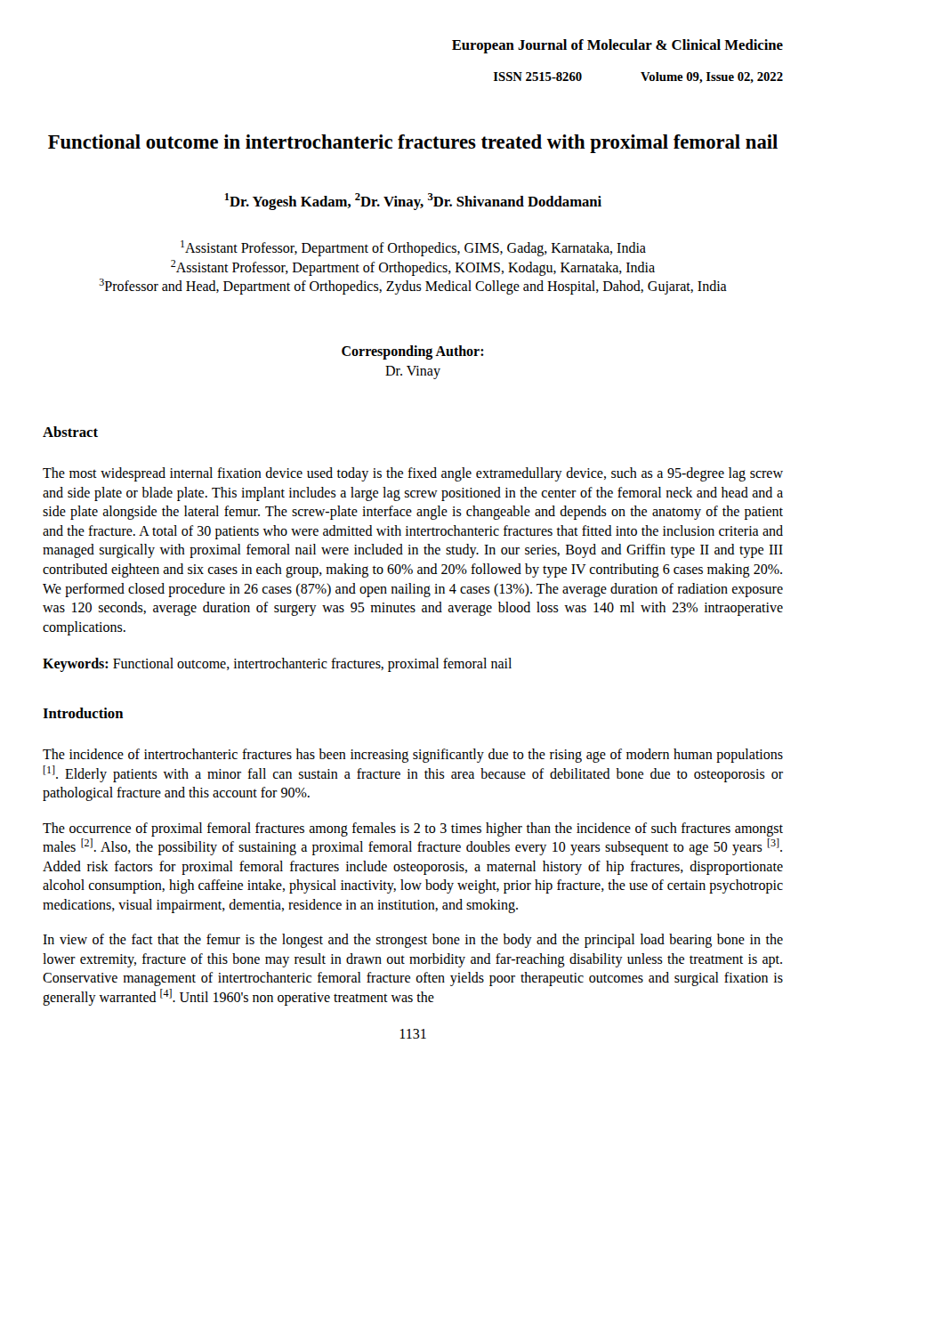European Journal of Molecular & Clinical Medicine
ISSN 2515-8260 Volume 09, Issue 02, 2022
Functional outcome in intertrochanteric fractures treated with proximal femoral nail
1Dr. Yogesh Kadam, 2Dr. Vinay, 3Dr. Shivanand Doddamani
1Assistant Professor, Department of Orthopedics, GIMS, Gadag, Karnataka, India
2Assistant Professor, Department of Orthopedics, KOIMS, Kodagu, Karnataka, India
3Professor and Head, Department of Orthopedics, Zydus Medical College and Hospital, Dahod, Gujarat, India
Corresponding Author: Dr. Vinay
Abstract
The most widespread internal fixation device used today is the fixed angle extramedullary device, such as a 95-degree lag screw and side plate or blade plate. This implant includes a large lag screw positioned in the center of the femoral neck and head and a side plate alongside the lateral femur. The screw-plate interface angle is changeable and depends on the anatomy of the patient and the fracture. A total of 30 patients who were admitted with intertrochanteric fractures that fitted into the inclusion criteria and managed surgically with proximal femoral nail were included in the study. In our series, Boyd and Griffin type II and type III contributed eighteen and six cases in each group, making to 60% and 20% followed by type IV contributing 6 cases making 20%. We performed closed procedure in 26 cases (87%) and open nailing in 4 cases (13%). The average duration of radiation exposure was 120 seconds, average duration of surgery was 95 minutes and average blood loss was 140 ml with 23% intraoperative complications.
Keywords: Functional outcome, intertrochanteric fractures, proximal femoral nail
Introduction
The incidence of intertrochanteric fractures has been increasing significantly due to the rising age of modern human populations [1]. Elderly patients with a minor fall can sustain a fracture in this area because of debilitated bone due to osteoporosis or pathological fracture and this account for 90%.
The occurrence of proximal femoral fractures among females is 2 to 3 times higher than the incidence of such fractures amongst males [2]. Also, the possibility of sustaining a proximal femoral fracture doubles every 10 years subsequent to age 50 years [3]. Added risk factors for proximal femoral fractures include osteoporosis, a maternal history of hip fractures, disproportionate alcohol consumption, high caffeine intake, physical inactivity, low body weight, prior hip fracture, the use of certain psychotropic medications, visual impairment, dementia, residence in an institution, and smoking.
In view of the fact that the femur is the longest and the strongest bone in the body and the principal load bearing bone in the lower extremity, fracture of this bone may result in drawn out morbidity and far-reaching disability unless the treatment is apt. Conservative management of intertrochanteric femoral fracture often yields poor therapeutic outcomes and surgical fixation is generally warranted [4]. Until 1960's non operative treatment was the
1131